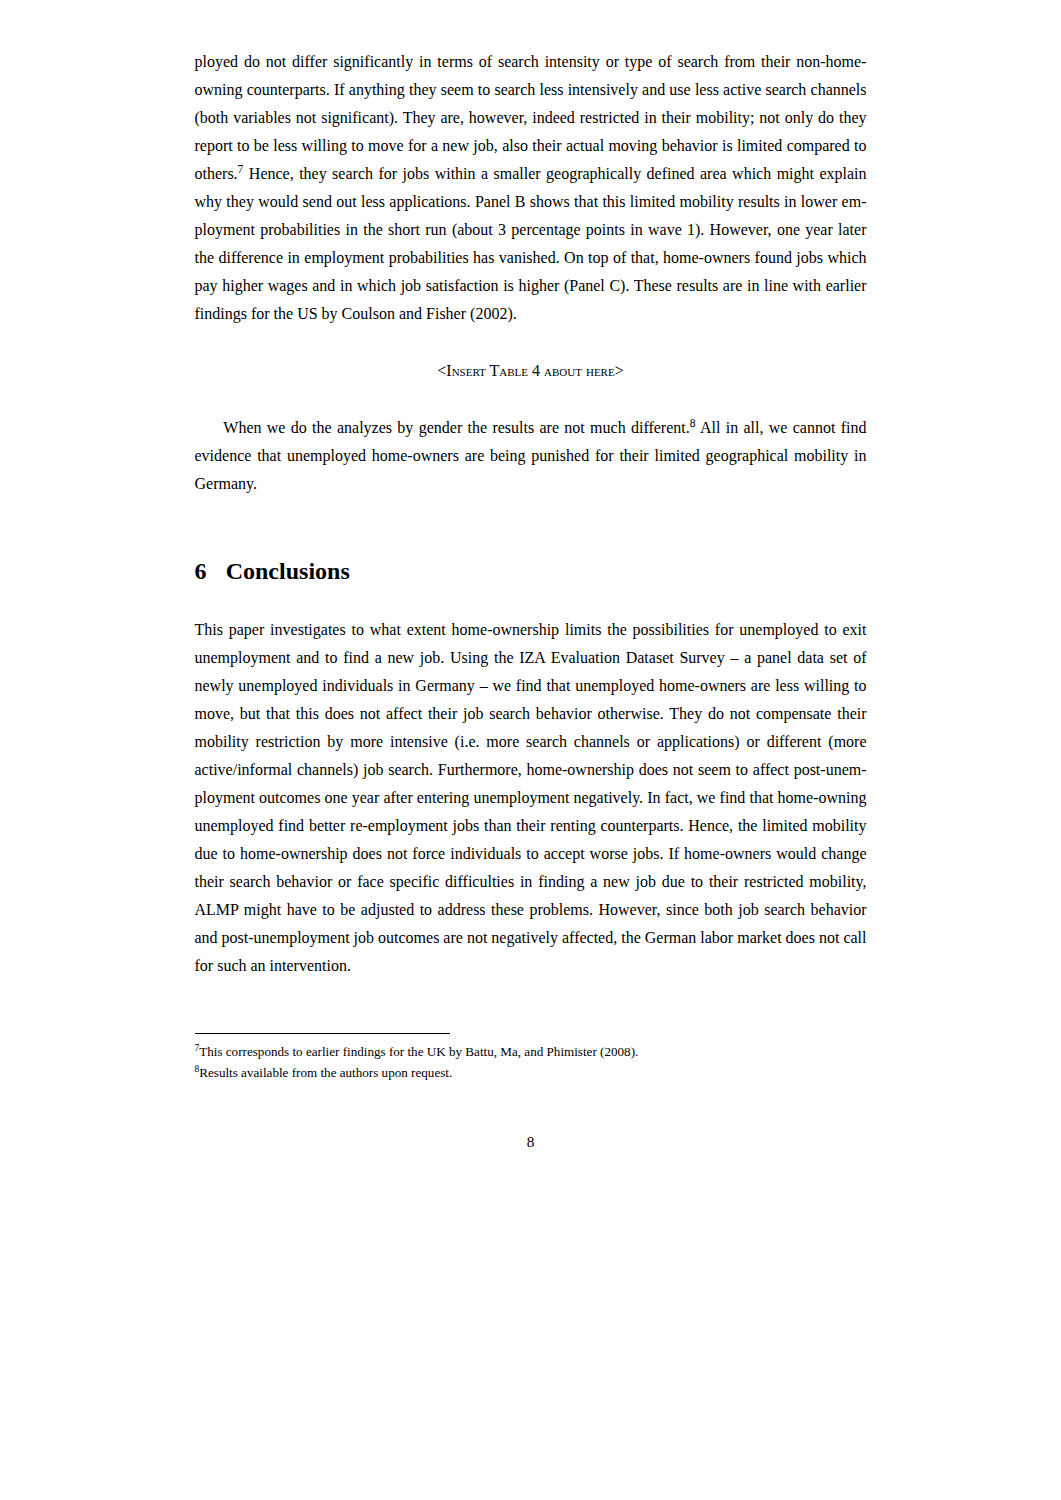ployed do not differ significantly in terms of search intensity or type of search from their non-home-owning counterparts. If anything they seem to search less intensively and use less active search channels (both variables not significant). They are, however, indeed restricted in their mobility; not only do they report to be less willing to move for a new job, also their actual moving behavior is limited compared to others.7 Hence, they search for jobs within a smaller geographically defined area which might explain why they would send out less applications. Panel B shows that this limited mobility results in lower employment probabilities in the short run (about 3 percentage points in wave 1). However, one year later the difference in employment probabilities has vanished. On top of that, home-owners found jobs which pay higher wages and in which job satisfaction is higher (Panel C). These results are in line with earlier findings for the US by Coulson and Fisher (2002).
<Insert Table 4 about here>
When we do the analyzes by gender the results are not much different.8 All in all, we cannot find evidence that unemployed home-owners are being punished for their limited geographical mobility in Germany.
6 Conclusions
This paper investigates to what extent home-ownership limits the possibilities for unemployed to exit unemployment and to find a new job. Using the IZA Evaluation Dataset Survey – a panel data set of newly unemployed individuals in Germany – we find that unemployed home-owners are less willing to move, but that this does not affect their job search behavior otherwise. They do not compensate their mobility restriction by more intensive (i.e. more search channels or applications) or different (more active/informal channels) job search. Furthermore, home-ownership does not seem to affect post-unemployment outcomes one year after entering unemployment negatively. In fact, we find that home-owning unemployed find better re-employment jobs than their renting counterparts. Hence, the limited mobility due to home-ownership does not force individuals to accept worse jobs. If home-owners would change their search behavior or face specific difficulties in finding a new job due to their restricted mobility, ALMP might have to be adjusted to address these problems. However, since both job search behavior and post-unemployment job outcomes are not negatively affected, the German labor market does not call for such an intervention.
7This corresponds to earlier findings for the UK by Battu, Ma, and Phimister (2008).
8Results available from the authors upon request.
8